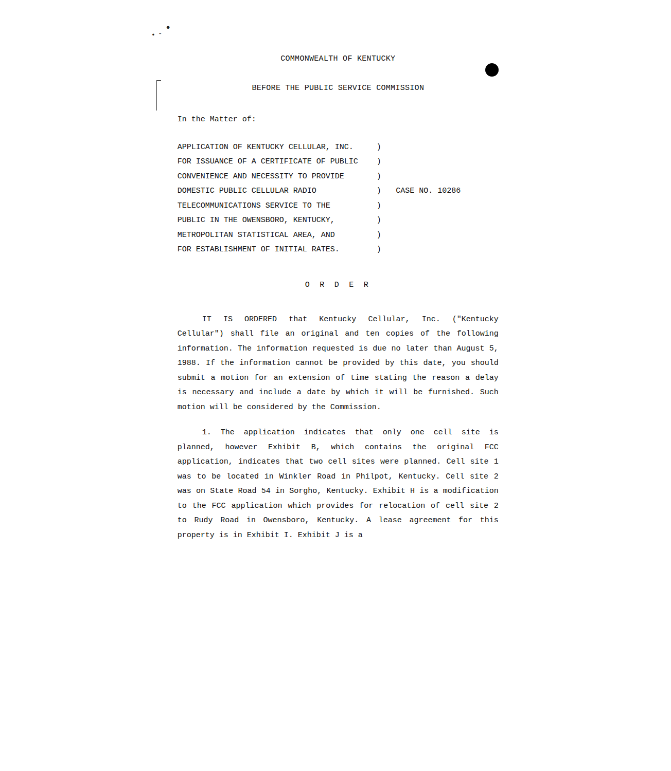● - •
COMMONWEALTH OF KENTUCKY
BEFORE THE PUBLIC SERVICE COMMISSION
In the Matter of:
APPLICATION OF KENTUCKY CELLULAR, INC.
)
FOR ISSUANCE OF A CERTIFICATE OF PUBLIC
)
CONVENIENCE AND NECESSITY TO PROVIDE
)
DOMESTIC PUBLIC CELLULAR RADIO
)
CASE NO. 10286
TELECOMMUNICATIONS SERVICE TO THE
)
PUBLIC IN THE OWENSBORO, KENTUCKY,
)
METROPOLITAN STATISTICAL AREA, AND
)
FOR ESTABLISHMENT OF INITIAL RATES.
)
O R D E R
IT IS ORDERED that Kentucky Cellular, Inc. ("Kentucky Cellular") shall file an original and ten copies of the following information. The information requested is due no later than August 5, 1988. If the information cannot be provided by this date, you should submit a motion for an extension of time stating the reason a delay is necessary and include a date by which it will be furnished. Such motion will be considered by the Commission.
1. The application indicates that only one cell site is planned, however Exhibit B, which contains the original FCC application, indicates that two cell sites were planned. Cell site 1 was to be located in Winkler Road in Philpot, Kentucky. Cell site 2 was on State Road 54 in Sorgho, Kentucky. Exhibit H is a modification to the FCC application which provides for relocation of cell site 2 to Rudy Road in Owensboro, Kentucky. A lease agreement for this property is in Exhibit I. Exhibit J is a